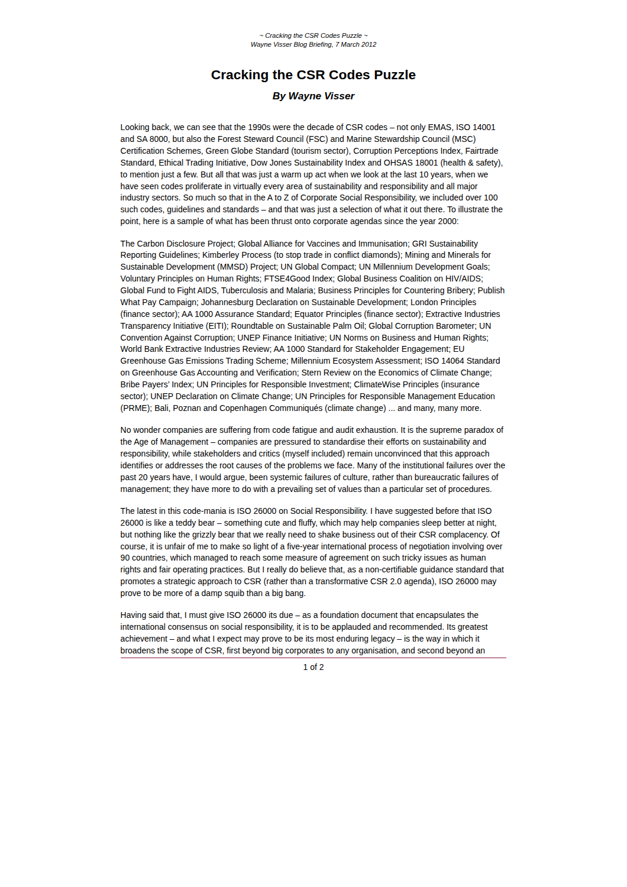~ Cracking the CSR Codes Puzzle ~
Wayne Visser Blog Briefing, 7 March 2012
Cracking the CSR Codes Puzzle
By Wayne Visser
Looking back, we can see that the 1990s were the decade of CSR codes – not only EMAS, ISO 14001 and SA 8000, but also the Forest Steward Council (FSC) and Marine Stewardship Council (MSC) Certification Schemes, Green Globe Standard (tourism sector), Corruption Perceptions Index, Fairtrade Standard, Ethical Trading Initiative, Dow Jones Sustainability Index and OHSAS 18001 (health & safety), to mention just a few. But all that was just a warm up act when we look at the last 10 years, when we have seen codes proliferate in virtually every area of sustainability and responsibility and all major industry sectors. So much so that in the A to Z of Corporate Social Responsibility, we included over 100 such codes, guidelines and standards – and that was just a selection of what it out there. To illustrate the point, here is a sample of what has been thrust onto corporate agendas since the year 2000:
The Carbon Disclosure Project; Global Alliance for Vaccines and Immunisation; GRI Sustainability Reporting Guidelines; Kimberley Process (to stop trade in conflict diamonds); Mining and Minerals for Sustainable Development (MMSD) Project; UN Global Compact; UN Millennium Development Goals; Voluntary Principles on Human Rights; FTSE4Good Index; Global Business Coalition on HIV/AIDS; Global Fund to Fight AIDS, Tuberculosis and Malaria; Business Principles for Countering Bribery; Publish What Pay Campaign; Johannesburg Declaration on Sustainable Development; London Principles (finance sector); AA 1000 Assurance Standard; Equator Principles (finance sector); Extractive Industries Transparency Initiative (EITI); Roundtable on Sustainable Palm Oil; Global Corruption Barometer; UN Convention Against Corruption; UNEP Finance Initiative; UN Norms on Business and Human Rights; World Bank Extractive Industries Review; AA 1000 Standard for Stakeholder Engagement; EU Greenhouse Gas Emissions Trading Scheme; Millennium Ecosystem Assessment; ISO 14064 Standard on Greenhouse Gas Accounting and Verification; Stern Review on the Economics of Climate Change; Bribe Payers’ Index; UN Principles for Responsible Investment; ClimateWise Principles (insurance sector); UNEP Declaration on Climate Change; UN Principles for Responsible Management Education (PRME); Bali, Poznan and Copenhagen Communiqués (climate change) ... and many, many more.
No wonder companies are suffering from code fatigue and audit exhaustion. It is the supreme paradox of the Age of Management – companies are pressured to standardise their efforts on sustainability and responsibility, while stakeholders and critics (myself included) remain unconvinced that this approach identifies or addresses the root causes of the problems we face. Many of the institutional failures over the past 20 years have, I would argue, been systemic failures of culture, rather than bureaucratic failures of management; they have more to do with a prevailing set of values than a particular set of procedures.
The latest in this code-mania is ISO 26000 on Social Responsibility. I have suggested before that ISO 26000 is like a teddy bear – something cute and fluffy, which may help companies sleep better at night, but nothing like the grizzly bear that we really need to shake business out of their CSR complacency. Of course, it is unfair of me to make so light of a five-year international process of negotiation involving over 90 countries, which managed to reach some measure of agreement on such tricky issues as human rights and fair operating practices. But I really do believe that, as a non-certifiable guidance standard that promotes a strategic approach to CSR (rather than a transformative CSR 2.0 agenda), ISO 26000 may prove to be more of a damp squib than a big bang.
Having said that, I must give ISO 26000 its due – as a foundation document that encapsulates the international consensus on social responsibility, it is to be applauded and recommended. Its greatest achievement – and what I expect may prove to be its most enduring legacy – is the way in which it broadens the scope of CSR, first beyond big corporates to any organisation, and second beyond an
1 of 2